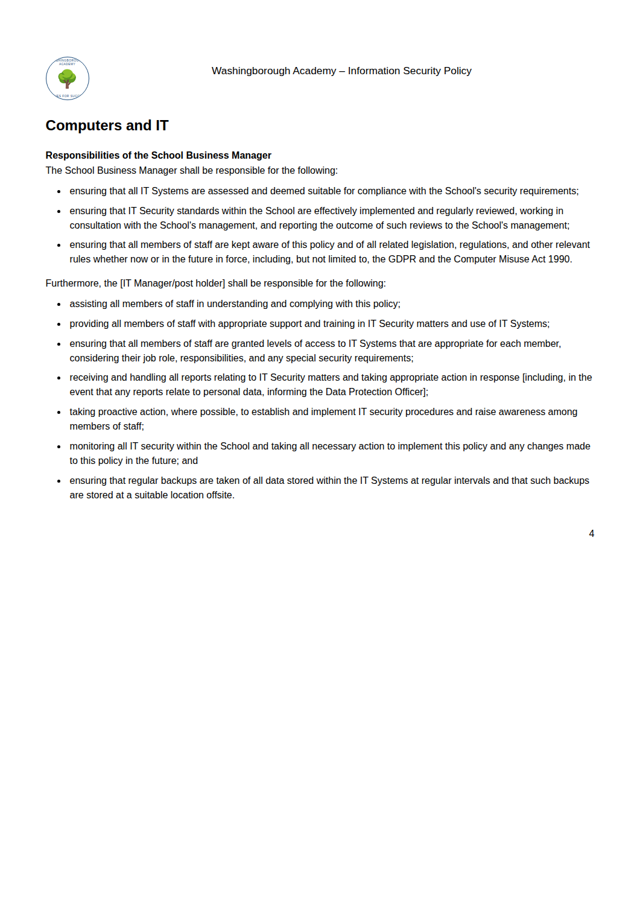WASHINGBOROUGH ACADEMY 🌳 VALUES FOR SUCCESS
Washingborough Academy – Information Security Policy
Computers and IT
Responsibilities of the School Business Manager
The School Business Manager shall be responsible for the following:
ensuring that all IT Systems are assessed and deemed suitable for compliance with the School's security requirements;
ensuring that IT Security standards within the School are effectively implemented and regularly reviewed, working in consultation with the School's management, and reporting the outcome of such reviews to the School's management;
ensuring that all members of staff are kept aware of this policy and of all related legislation, regulations, and other relevant rules whether now or in the future in force, including, but not limited to, the GDPR and the Computer Misuse Act 1990.
Furthermore, the [IT Manager/post holder] shall be responsible for the following:
assisting all members of staff in understanding and complying with this policy;
providing all members of staff with appropriate support and training in IT Security matters and use of IT Systems;
ensuring that all members of staff are granted levels of access to IT Systems that are appropriate for each member, considering their job role, responsibilities, and any special security requirements;
receiving and handling all reports relating to IT Security matters and taking appropriate action in response [including, in the event that any reports relate to personal data, informing the Data Protection Officer];
taking proactive action, where possible, to establish and implement IT security procedures and raise awareness among members of staff;
monitoring all IT security within the School and taking all necessary action to implement this policy and any changes made to this policy in the future; and
ensuring that regular backups are taken of all data stored within the IT Systems at regular intervals and that such backups are stored at a suitable location offsite.
4